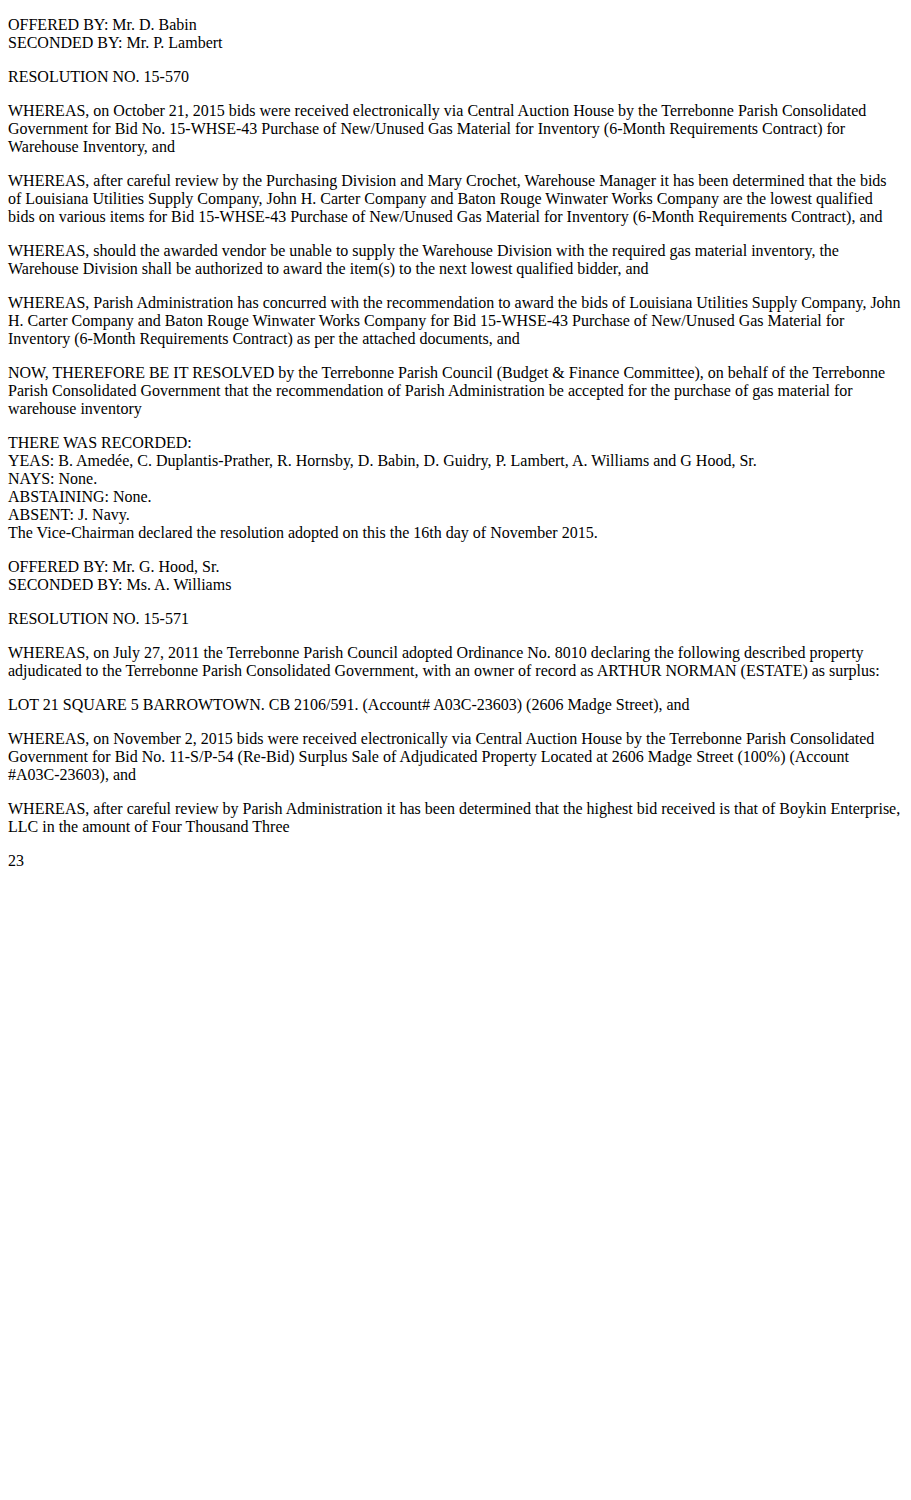OFFERED BY: Mr. D. Babin
SECONDED BY: Mr. P. Lambert
RESOLUTION NO. 15-570
WHEREAS, on October 21, 2015 bids were received electronically via Central Auction House by the Terrebonne Parish Consolidated Government for Bid No. 15-WHSE-43 Purchase of New/Unused Gas Material for Inventory (6-Month Requirements Contract) for Warehouse Inventory, and
WHEREAS, after careful review by the Purchasing Division and Mary Crochet, Warehouse Manager it has been determined that the bids of Louisiana Utilities Supply Company, John H. Carter Company and Baton Rouge Winwater Works Company are the lowest qualified bids on various items for Bid 15-WHSE-43 Purchase of New/Unused Gas Material for Inventory (6-Month Requirements Contract), and
WHEREAS, should the awarded vendor be unable to supply the Warehouse Division with the required gas material inventory, the Warehouse Division shall be authorized to award the item(s) to the next lowest qualified bidder, and
WHEREAS, Parish Administration has concurred with the recommendation to award the bids of Louisiana Utilities Supply Company, John H. Carter Company and Baton Rouge Winwater Works Company for Bid 15-WHSE-43 Purchase of New/Unused Gas Material for Inventory (6-Month Requirements Contract) as per the attached documents, and
NOW, THEREFORE BE IT RESOLVED by the Terrebonne Parish Council (Budget & Finance Committee), on behalf of the Terrebonne Parish Consolidated Government that the recommendation of Parish Administration be accepted for the purchase of gas material for warehouse inventory
THERE WAS RECORDED:
YEAS: B. Amedée, C. Duplantis-Prather, R. Hornsby, D. Babin, D. Guidry, P. Lambert, A. Williams and G Hood, Sr.
NAYS: None.
ABSTAINING: None.
ABSENT: J. Navy.
The Vice-Chairman declared the resolution adopted on this the 16th day of November 2015.
OFFERED BY: Mr. G. Hood, Sr.
SECONDED BY: Ms. A. Williams
RESOLUTION NO. 15-571
WHEREAS, on July 27, 2011 the Terrebonne Parish Council adopted Ordinance No. 8010 declaring the following described property adjudicated to the Terrebonne Parish Consolidated Government, with an owner of record as ARTHUR NORMAN (ESTATE) as surplus:
LOT 21 SQUARE 5 BARROWTOWN. CB 2106/591. (Account# A03C-23603) (2606 Madge Street), and
WHEREAS, on November 2, 2015 bids were received electronically via Central Auction House by the Terrebonne Parish Consolidated Government for Bid No. 11-S/P-54 (Re-Bid) Surplus Sale of Adjudicated Property Located at 2606 Madge Street (100%) (Account #A03C-23603), and
WHEREAS, after careful review by Parish Administration it has been determined that the highest bid received is that of Boykin Enterprise, LLC in the amount of Four Thousand Three
23